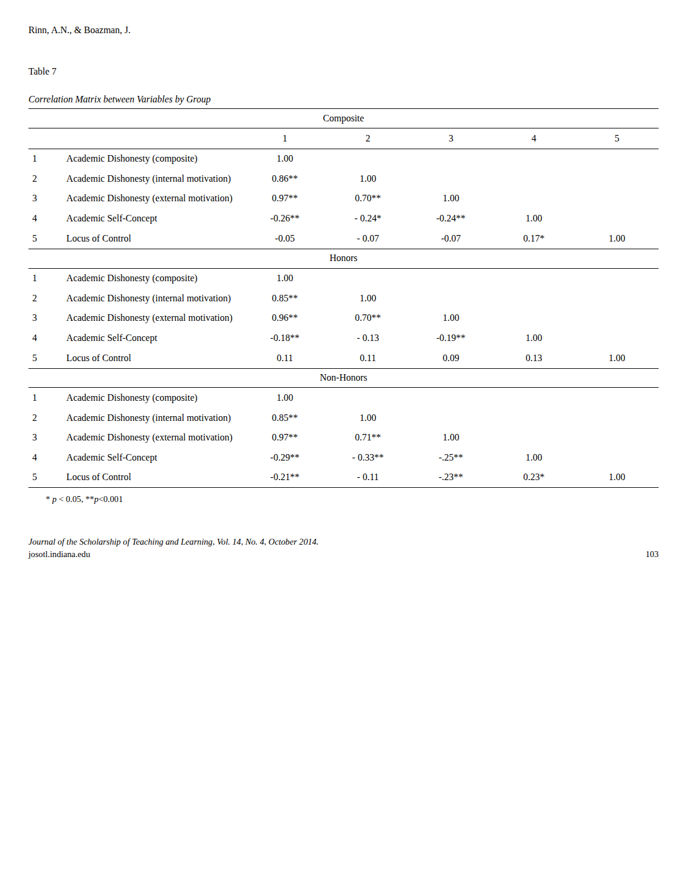Rinn, A.N., & Boazman, J.
Table 7
Correlation Matrix between Variables by Group
| Composite |
| --- |
| | 1 | 2 | 3 | 4 | 5 |
| 1 | Academic Dishonesty (composite) | 1.00 | | | | |
| 2 | Academic Dishonesty (internal motivation) | 0.86** | 1.00 | | | |
| 3 | Academic Dishonesty (external motivation) | 0.97** | 0.70** | 1.00 | | |
| 4 | Academic Self-Concept | -0.26** | - 0.24* | -0.24** | 1.00 | |
| 5 | Locus of Control | -0.05 | - 0.07 | -0.07 | 0.17* | 1.00 |
| Honors |
| 1 | Academic Dishonesty (composite) | 1.00 | | | | |
| 2 | Academic Dishonesty (internal motivation) | 0.85** | 1.00 | | | |
| 3 | Academic Dishonesty (external motivation) | 0.96** | 0.70** | 1.00 | | |
| 4 | Academic Self-Concept | -0.18** | - 0.13 | -0.19** | 1.00 | |
| 5 | Locus of Control | 0.11 | 0.11 | 0.09 | 0.13 | 1.00 |
| Non-Honors |
| 1 | Academic Dishonesty (composite) | 1.00 | | | | |
| 2 | Academic Dishonesty (internal motivation) | 0.85** | 1.00 | | | |
| 3 | Academic Dishonesty (external motivation) | 0.97** | 0.71** | 1.00 | | |
| 4 | Academic Self-Concept | -0.29** | - 0.33** | -.25** | 1.00 | |
| 5 | Locus of Control | -0.21** | - 0.11 | -.23** | 0.23* | 1.00 |
* p < 0.05, **p<0.001
Journal of the Scholarship of Teaching and Learning, Vol. 14, No. 4, October 2014.
josotl.indiana.edu
103